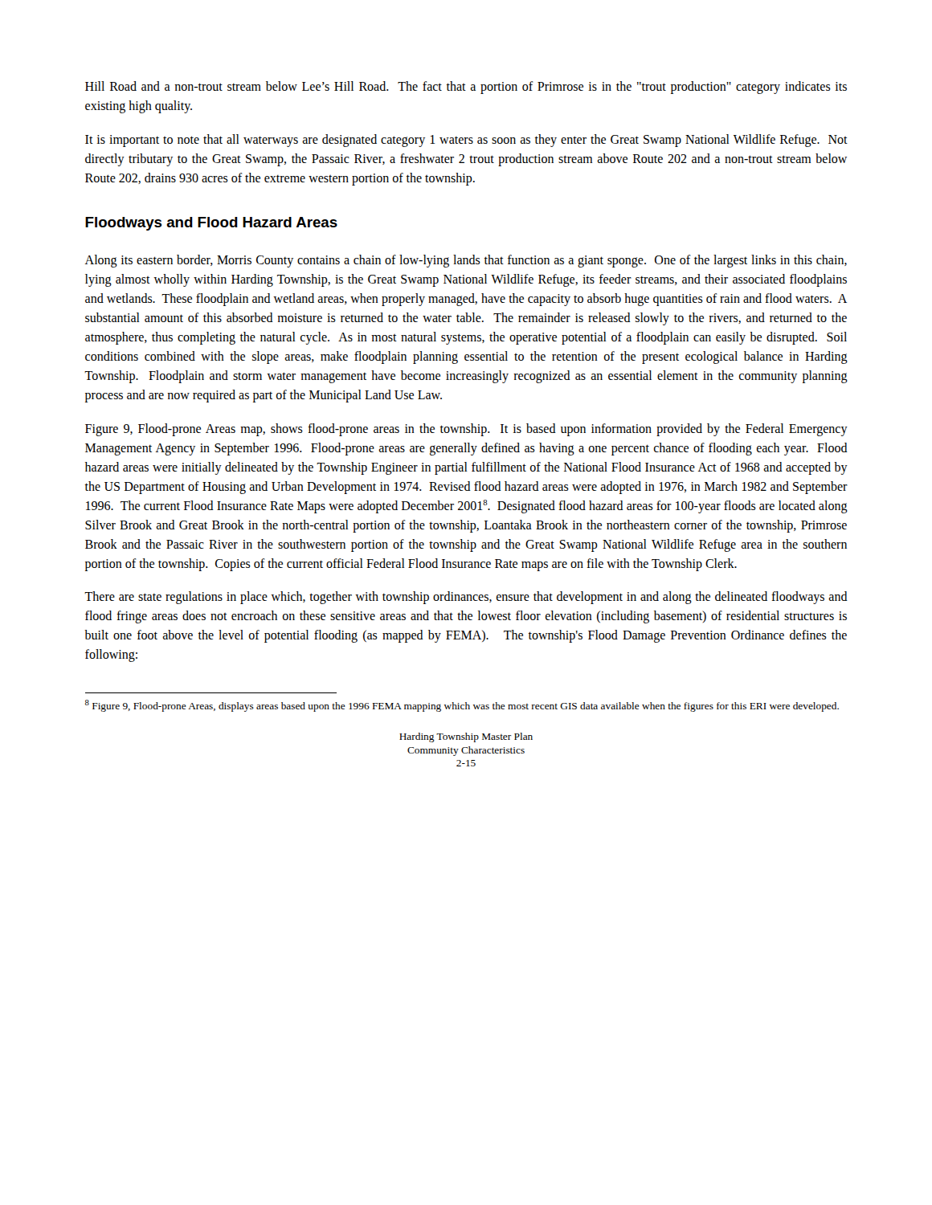Hill Road and a non-trout stream below Lee’s Hill Road. The fact that a portion of Primrose is in the "trout production" category indicates its existing high quality.
It is important to note that all waterways are designated category 1 waters as soon as they enter the Great Swamp National Wildlife Refuge. Not directly tributary to the Great Swamp, the Passaic River, a freshwater 2 trout production stream above Route 202 and a non-trout stream below Route 202, drains 930 acres of the extreme western portion of the township.
Floodways and Flood Hazard Areas
Along its eastern border, Morris County contains a chain of low-lying lands that function as a giant sponge. One of the largest links in this chain, lying almost wholly within Harding Township, is the Great Swamp National Wildlife Refuge, its feeder streams, and their associated floodplains and wetlands. These floodplain and wetland areas, when properly managed, have the capacity to absorb huge quantities of rain and flood waters. A substantial amount of this absorbed moisture is returned to the water table. The remainder is released slowly to the rivers, and returned to the atmosphere, thus completing the natural cycle. As in most natural systems, the operative potential of a floodplain can easily be disrupted. Soil conditions combined with the slope areas, make floodplain planning essential to the retention of the present ecological balance in Harding Township. Floodplain and storm water management have become increasingly recognized as an essential element in the community planning process and are now required as part of the Municipal Land Use Law.
Figure 9, Flood-prone Areas map, shows flood-prone areas in the township. It is based upon information provided by the Federal Emergency Management Agency in September 1996. Flood-prone areas are generally defined as having a one percent chance of flooding each year. Flood hazard areas were initially delineated by the Township Engineer in partial fulfillment of the National Flood Insurance Act of 1968 and accepted by the US Department of Housing and Urban Development in 1974. Revised flood hazard areas were adopted in 1976, in March 1982 and September 1996. The current Flood Insurance Rate Maps were adopted December 20018. Designated flood hazard areas for 100-year floods are located along Silver Brook and Great Brook in the north-central portion of the township, Loantaka Brook in the northeastern corner of the township, Primrose Brook and the Passaic River in the southwestern portion of the township and the Great Swamp National Wildlife Refuge area in the southern portion of the township. Copies of the current official Federal Flood Insurance Rate maps are on file with the Township Clerk.
There are state regulations in place which, together with township ordinances, ensure that development in and along the delineated floodways and flood fringe areas does not encroach on these sensitive areas and that the lowest floor elevation (including basement) of residential structures is built one foot above the level of potential flooding (as mapped by FEMA). The township's Flood Damage Prevention Ordinance defines the following:
8 Figure 9, Flood-prone Areas, displays areas based upon the 1996 FEMA mapping which was the most recent GIS data available when the figures for this ERI were developed.
Harding Township Master Plan
Community Characteristics
2-15